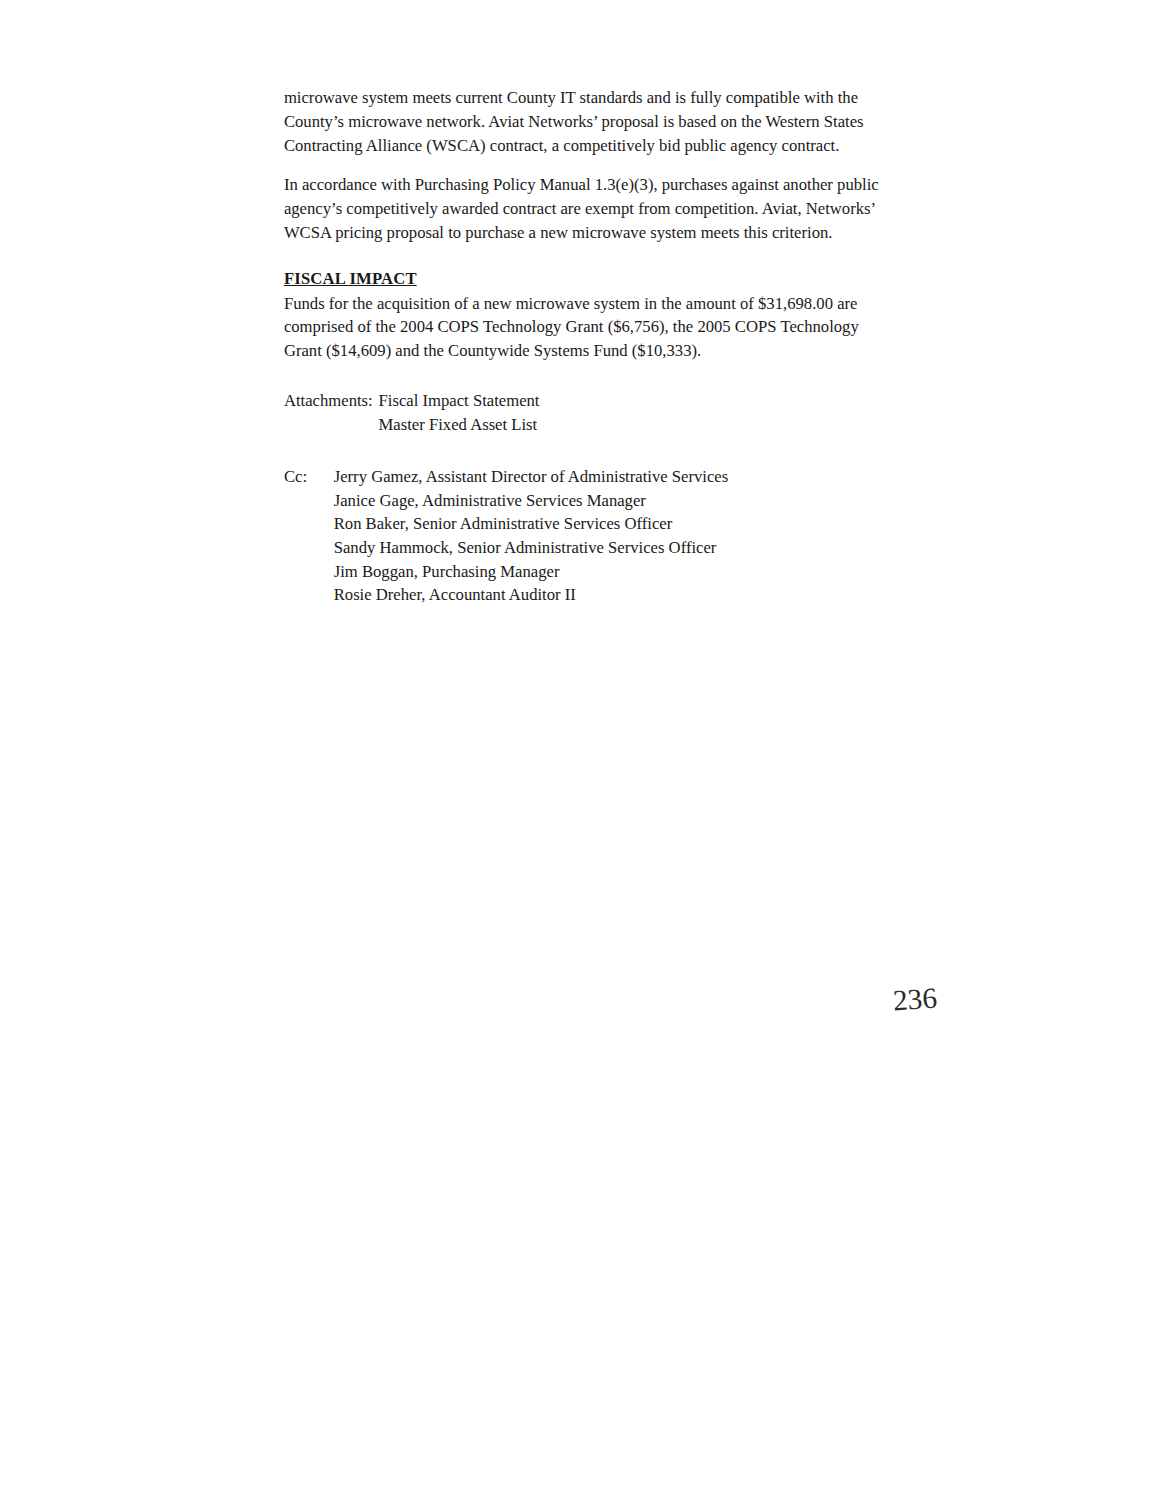microwave system meets current County IT standards and is fully compatible with the County’s microwave network. Aviat Networks’ proposal is based on the Western States Contracting Alliance (WSCA) contract, a competitively bid public agency contract.
In accordance with Purchasing Policy Manual 1.3(e)(3), purchases against another public agency’s competitively awarded contract are exempt from competition. Aviat, Networks’ WCSA pricing proposal to purchase a new microwave system meets this criterion.
FISCAL IMPACT
Funds for the acquisition of a new microwave system in the amount of $31,698.00 are comprised of the 2004 COPS Technology Grant ($6,756), the 2005 COPS Technology Grant ($14,609) and the Countywide Systems Fund ($10,333).
Attachments: Fiscal Impact Statement
Master Fixed Asset List
| Cc: | Jerry Gamez, Assistant Director of Administrative Services Janice Gage, Administrative Services Manager Ron Baker, Senior Administrative Services Officer Sandy Hammock, Senior Administrative Services Officer Jim Boggan, Purchasing Manager Rosie Dreher, Accountant Auditor II |
236